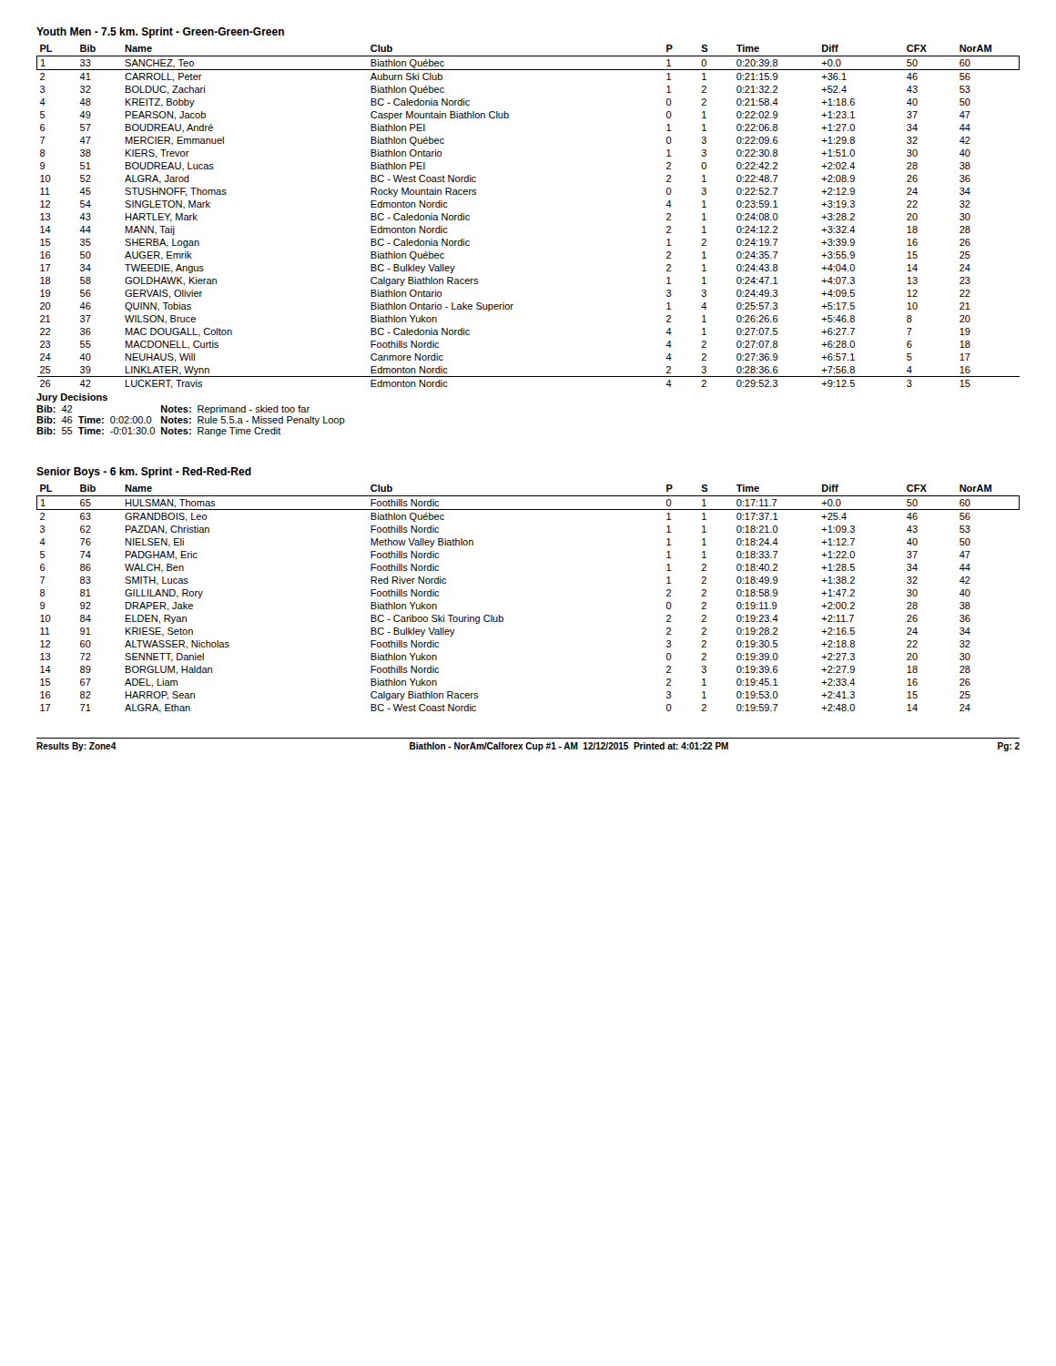Youth Men - 7.5 km. Sprint - Green-Green-Green
| PL | Bib | Name | Club | P | S | Time | Diff | CFX | NorAM |
| --- | --- | --- | --- | --- | --- | --- | --- | --- | --- |
| 1 | 33 | SANCHEZ, Teo | Biathlon Québec | 1 | 0 | 0:20:39.8 | +0.0 | 50 | 60 |
| 2 | 41 | CARROLL, Peter | Auburn Ski Club | 1 | 1 | 0:21:15.9 | +36.1 | 46 | 56 |
| 3 | 32 | BOLDUC, Zachari | Biathlon Québec | 1 | 2 | 0:21:32.2 | +52.4 | 43 | 53 |
| 4 | 48 | KREITZ, Bobby | BC - Caledonia Nordic | 0 | 2 | 0:21:58.4 | +1:18.6 | 40 | 50 |
| 5 | 49 | PEARSON, Jacob | Casper Mountain Biathlon Club | 0 | 1 | 0:22:02.9 | +1:23.1 | 37 | 47 |
| 6 | 57 | BOUDREAU, André | Biathlon PEI | 1 | 1 | 0:22:06.8 | +1:27.0 | 34 | 44 |
| 7 | 47 | MERCIER, Emmanuel | Biathlon Québec | 0 | 3 | 0:22:09.6 | +1:29.8 | 32 | 42 |
| 8 | 38 | KIERS, Trevor | Biathlon Ontario | 1 | 3 | 0:22:30.8 | +1:51.0 | 30 | 40 |
| 9 | 51 | BOUDREAU, Lucas | Biathlon PEI | 2 | 0 | 0:22:42.2 | +2:02.4 | 28 | 38 |
| 10 | 52 | ALGRA, Jarod | BC - West Coast Nordic | 2 | 1 | 0:22:48.7 | +2:08.9 | 26 | 36 |
| 11 | 45 | STUSHNOFF, Thomas | Rocky Mountain Racers | 0 | 3 | 0:22:52.7 | +2:12.9 | 24 | 34 |
| 12 | 54 | SINGLETON, Mark | Edmonton Nordic | 4 | 1 | 0:23:59.1 | +3:19.3 | 22 | 32 |
| 13 | 43 | HARTLEY, Mark | BC - Caledonia Nordic | 2 | 1 | 0:24:08.0 | +3:28.2 | 20 | 30 |
| 14 | 44 | MANN, Taij | Edmonton Nordic | 2 | 1 | 0:24:12.2 | +3:32.4 | 18 | 28 |
| 15 | 35 | SHERBA, Logan | BC - Caledonia Nordic | 1 | 2 | 0:24:19.7 | +3:39.9 | 16 | 26 |
| 16 | 50 | AUGER, Emrik | Biathlon Québec | 2 | 1 | 0:24:35.7 | +3:55.9 | 15 | 25 |
| 17 | 34 | TWEEDIE, Angus | BC - Bulkley Valley | 2 | 1 | 0:24:43.8 | +4:04.0 | 14 | 24 |
| 18 | 58 | GOLDHAWK, Kieran | Calgary Biathlon Racers | 1 | 1 | 0:24:47.1 | +4:07.3 | 13 | 23 |
| 19 | 56 | GERVAIS, Olivier | Biathlon Ontario | 3 | 3 | 0:24:49.3 | +4:09.5 | 12 | 22 |
| 20 | 46 | QUINN, Tobias | Biathlon Ontario - Lake Superior | 1 | 4 | 0:25:57.3 | +5:17.5 | 10 | 21 |
| 21 | 37 | WILSON, Bruce | Biathlon Yukon | 2 | 1 | 0:26:26.6 | +5:46.8 | 8 | 20 |
| 22 | 36 | MAC DOUGALL, Colton | BC - Caledonia Nordic | 4 | 1 | 0:27:07.5 | +6:27.7 | 7 | 19 |
| 23 | 55 | MACDONELL, Curtis | Foothills Nordic | 4 | 2 | 0:27:07.8 | +6:28.0 | 6 | 18 |
| 24 | 40 | NEUHAUS, Will | Canmore Nordic | 4 | 2 | 0:27:36.9 | +6:57.1 | 5 | 17 |
| 25 | 39 | LINKLATER, Wynn | Edmonton Nordic | 2 | 3 | 0:28:36.6 | +7:56.8 | 4 | 16 |
| 26 | 42 | LUCKERT, Travis | Edmonton Nordic | 4 | 2 | 0:29:52.3 | +9:12.5 | 3 | 15 |
Jury Decisions
| Bib: | 42 | | | Notes: | Reprimand - skied too far |
| Bib: | 46 | Time: | 0:02:00.0 | Notes: | Rule 5.5.a - Missed Penalty Loop |
| Bib: | 55 | Time: | -0:01:30.0 | Notes: | Range Time Credit |
Senior Boys - 6 km. Sprint - Red-Red-Red
| PL | Bib | Name | Club | P | S | Time | Diff | CFX | NorAM |
| --- | --- | --- | --- | --- | --- | --- | --- | --- | --- |
| 1 | 65 | HULSMAN, Thomas | Foothills Nordic | 0 | 1 | 0:17:11.7 | +0.0 | 50 | 60 |
| 2 | 63 | GRANDBOIS, Leo | Biathlon Québec | 1 | 1 | 0:17:37.1 | +25.4 | 46 | 56 |
| 3 | 62 | PAZDAN, Christian | Foothills Nordic | 1 | 1 | 0:18:21.0 | +1:09.3 | 43 | 53 |
| 4 | 76 | NIELSEN, Eli | Methow Valley Biathlon | 1 | 1 | 0:18:24.4 | +1:12.7 | 40 | 50 |
| 5 | 74 | PADGHAM, Eric | Foothills Nordic | 1 | 1 | 0:18:33.7 | +1:22.0 | 37 | 47 |
| 6 | 86 | WALCH, Ben | Foothills Nordic | 1 | 2 | 0:18:40.2 | +1:28.5 | 34 | 44 |
| 7 | 83 | SMITH, Lucas | Red River Nordic | 1 | 2 | 0:18:49.9 | +1:38.2 | 32 | 42 |
| 8 | 81 | GILLILAND, Rory | Foothills Nordic | 2 | 2 | 0:18:58.9 | +1:47.2 | 30 | 40 |
| 9 | 92 | DRAPER, Jake | Biathlon Yukon | 0 | 2 | 0:19:11.9 | +2:00.2 | 28 | 38 |
| 10 | 84 | ELDEN, Ryan | BC - Cariboo Ski Touring Club | 2 | 2 | 0:19:23.4 | +2:11.7 | 26 | 36 |
| 11 | 91 | KRIESE, Seton | BC - Bulkley Valley | 2 | 2 | 0:19:28.2 | +2:16.5 | 24 | 34 |
| 12 | 60 | ALTWASSER, Nicholas | Foothills Nordic | 3 | 2 | 0:19:30.5 | +2:18.8 | 22 | 32 |
| 13 | 72 | SENNETT, Daniel | Biathlon Yukon | 0 | 2 | 0:19:39.0 | +2:27.3 | 20 | 30 |
| 14 | 89 | BORGLUM, Haldan | Foothills Nordic | 2 | 3 | 0:19:39.6 | +2:27.9 | 18 | 28 |
| 15 | 67 | ADEL, Liam | Biathlon Yukon | 2 | 1 | 0:19:45.1 | +2:33.4 | 16 | 26 |
| 16 | 82 | HARROP, Sean | Calgary Biathlon Racers | 3 | 1 | 0:19:53.0 | +2:41.3 | 15 | 25 |
| 17 | 71 | ALGRA, Ethan | BC - West Coast Nordic | 0 | 2 | 0:19:59.7 | +2:48.0 | 14 | 24 |
Results By: Zone4
Biathlon - NorAm/Calforex Cup #1 - AM 12/12/2015 Printed at: 4:01:22 PM
Pg: 2